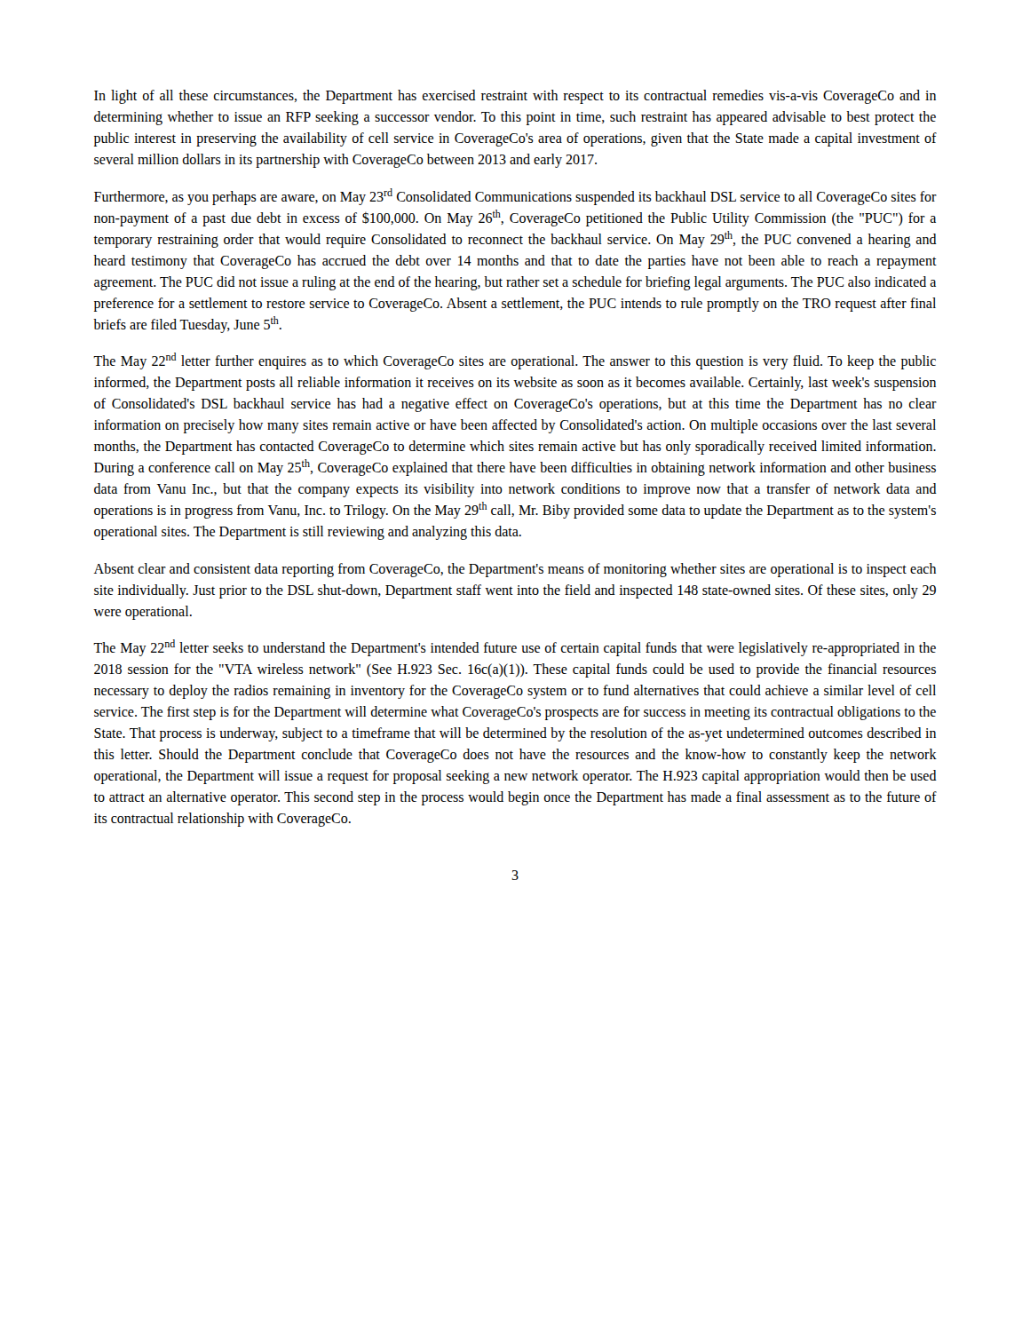In light of all these circumstances, the Department has exercised restraint with respect to its contractual remedies vis-a-vis CoverageCo and in determining whether to issue an RFP seeking a successor vendor. To this point in time, such restraint has appeared advisable to best protect the public interest in preserving the availability of cell service in CoverageCo's area of operations, given that the State made a capital investment of several million dollars in its partnership with CoverageCo between 2013 and early 2017.
Furthermore, as you perhaps are aware, on May 23rd Consolidated Communications suspended its backhaul DSL service to all CoverageCo sites for non-payment of a past due debt in excess of $100,000. On May 26th, CoverageCo petitioned the Public Utility Commission (the "PUC") for a temporary restraining order that would require Consolidated to reconnect the backhaul service. On May 29th, the PUC convened a hearing and heard testimony that CoverageCo has accrued the debt over 14 months and that to date the parties have not been able to reach a repayment agreement. The PUC did not issue a ruling at the end of the hearing, but rather set a schedule for briefing legal arguments. The PUC also indicated a preference for a settlement to restore service to CoverageCo. Absent a settlement, the PUC intends to rule promptly on the TRO request after final briefs are filed Tuesday, June 5th.
The May 22nd letter further enquires as to which CoverageCo sites are operational. The answer to this question is very fluid. To keep the public informed, the Department posts all reliable information it receives on its website as soon as it becomes available. Certainly, last week's suspension of Consolidated's DSL backhaul service has had a negative effect on CoverageCo's operations, but at this time the Department has no clear information on precisely how many sites remain active or have been affected by Consolidated's action. On multiple occasions over the last several months, the Department has contacted CoverageCo to determine which sites remain active but has only sporadically received limited information. During a conference call on May 25th, CoverageCo explained that there have been difficulties in obtaining network information and other business data from Vanu Inc., but that the company expects its visibility into network conditions to improve now that a transfer of network data and operations is in progress from Vanu, Inc. to Trilogy. On the May 29th call, Mr. Biby provided some data to update the Department as to the system's operational sites. The Department is still reviewing and analyzing this data.
Absent clear and consistent data reporting from CoverageCo, the Department's means of monitoring whether sites are operational is to inspect each site individually. Just prior to the DSL shut-down, Department staff went into the field and inspected 148 state-owned sites. Of these sites, only 29 were operational.
The May 22nd letter seeks to understand the Department's intended future use of certain capital funds that were legislatively re-appropriated in the 2018 session for the "VTA wireless network" (See H.923 Sec. 16c(a)(1)). These capital funds could be used to provide the financial resources necessary to deploy the radios remaining in inventory for the CoverageCo system or to fund alternatives that could achieve a similar level of cell service. The first step is for the Department will determine what CoverageCo's prospects are for success in meeting its contractual obligations to the State. That process is underway, subject to a timeframe that will be determined by the resolution of the as-yet undetermined outcomes described in this letter. Should the Department conclude that CoverageCo does not have the resources and the know-how to constantly keep the network operational, the Department will issue a request for proposal seeking a new network operator. The H.923 capital appropriation would then be used to attract an alternative operator. This second step in the process would begin once the Department has made a final assessment as to the future of its contractual relationship with CoverageCo.
3